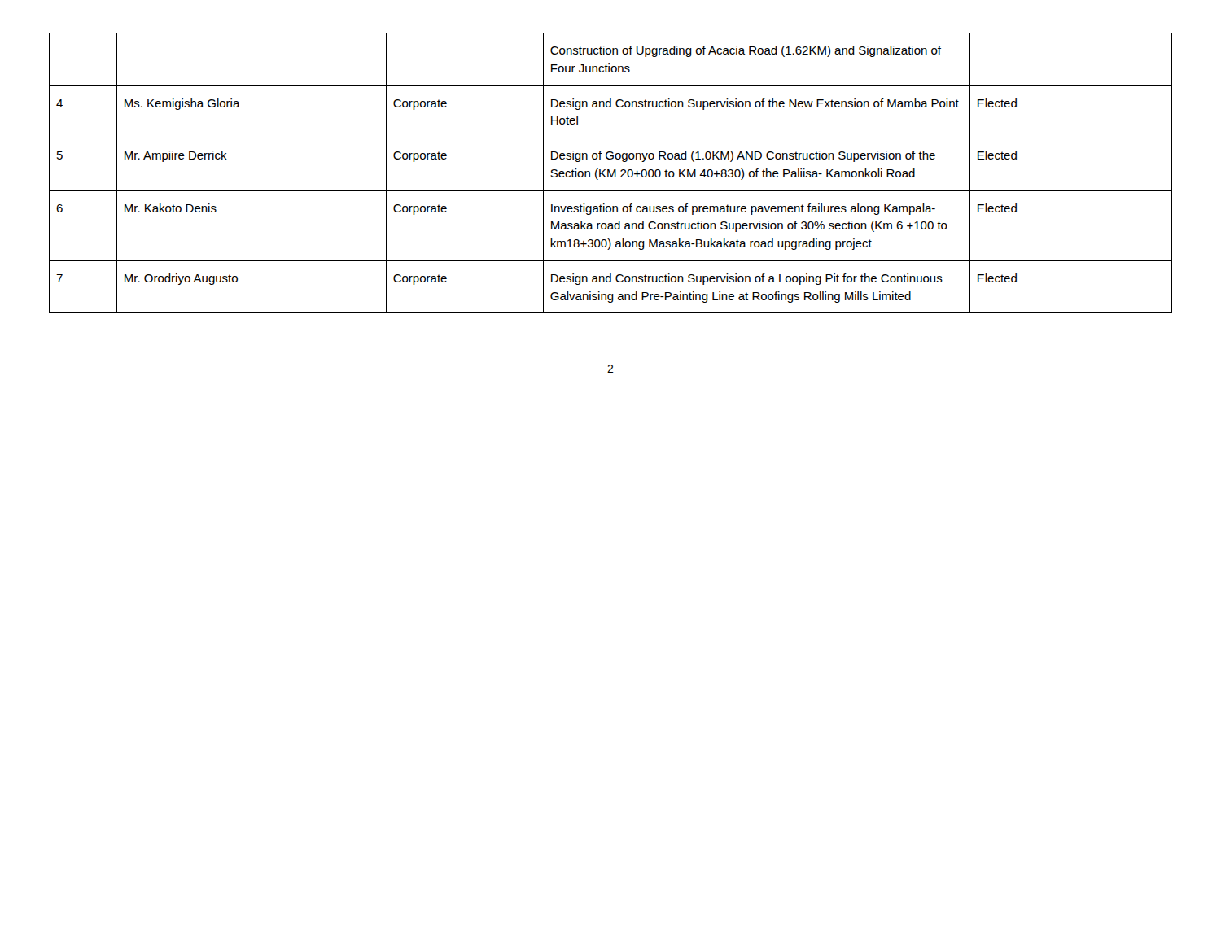| | | | Construction of Upgrading of Acacia Road (1.62KM) and Signalization of Four Junctions | |
| 4 | Ms. Kemigisha Gloria | Corporate | Design and Construction Supervision of the New Extension of Mamba Point Hotel | Elected |
| 5 | Mr. Ampiire Derrick | Corporate | Design of Gogonyo Road (1.0KM) AND Construction Supervision of the Section (KM 20+000 to KM 40+830) of the Paliisa- Kamonkoli Road | Elected |
| 6 | Mr. Kakoto Denis | Corporate | Investigation of causes of premature pavement failures along Kampala-Masaka road and Construction Supervision of 30% section (Km 6 +100 to km18+300) along Masaka-Bukakata road upgrading project | Elected |
| 7 | Mr. Orodriyo Augusto | Corporate | Design and Construction Supervision of a Looping Pit for the Continuous Galvanising and Pre-Painting Line at Roofings Rolling Mills Limited | Elected |
2